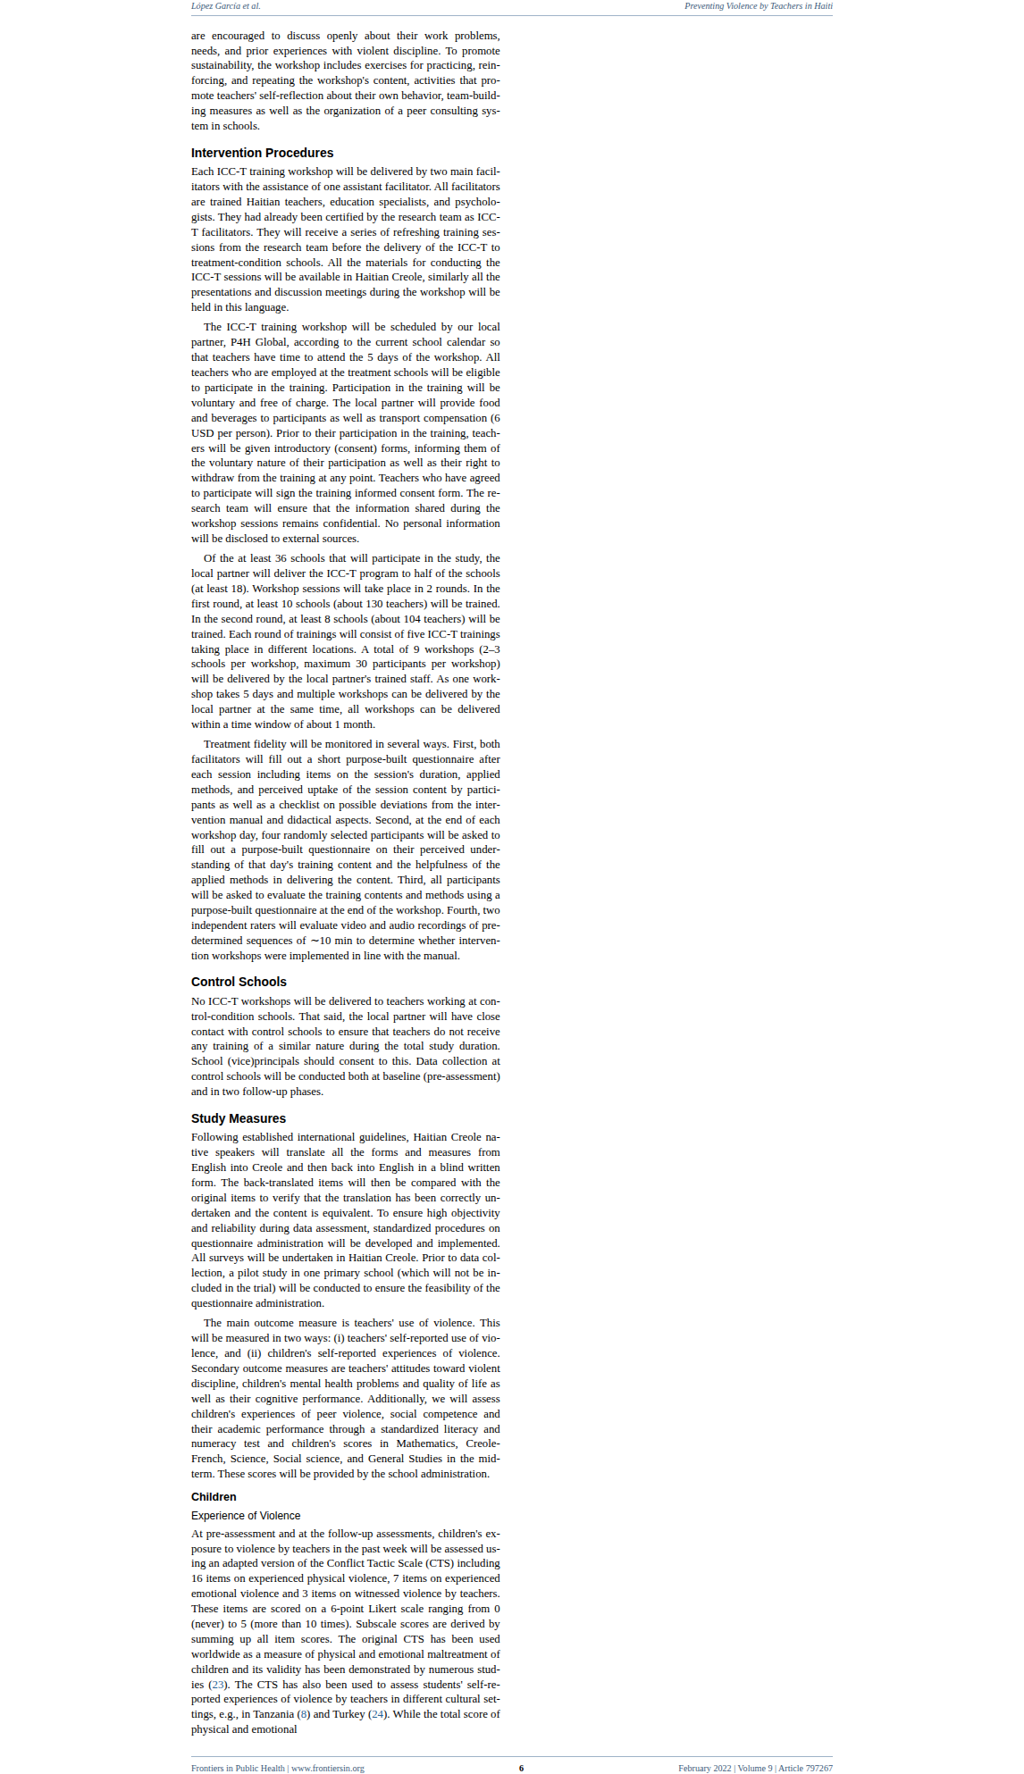López García et al.
Preventing Violence by Teachers in Haiti
are encouraged to discuss openly about their work problems, needs, and prior experiences with violent discipline. To promote sustainability, the workshop includes exercises for practicing, reinforcing, and repeating the workshop's content, activities that promote teachers' self-reflection about their own behavior, team-building measures as well as the organization of a peer consulting system in schools.
Intervention Procedures
Each ICC-T training workshop will be delivered by two main facilitators with the assistance of one assistant facilitator. All facilitators are trained Haitian teachers, education specialists, and psychologists. They had already been certified by the research team as ICC-T facilitators. They will receive a series of refreshing training sessions from the research team before the delivery of the ICC-T to treatment-condition schools. All the materials for conducting the ICC-T sessions will be available in Haitian Creole, similarly all the presentations and discussion meetings during the workshop will be held in this language.
The ICC-T training workshop will be scheduled by our local partner, P4H Global, according to the current school calendar so that teachers have time to attend the 5 days of the workshop. All teachers who are employed at the treatment schools will be eligible to participate in the training. Participation in the training will be voluntary and free of charge. The local partner will provide food and beverages to participants as well as transport compensation (6 USD per person). Prior to their participation in the training, teachers will be given introductory (consent) forms, informing them of the voluntary nature of their participation as well as their right to withdraw from the training at any point. Teachers who have agreed to participate will sign the training informed consent form. The research team will ensure that the information shared during the workshop sessions remains confidential. No personal information will be disclosed to external sources.
Of the at least 36 schools that will participate in the study, the local partner will deliver the ICC-T program to half of the schools (at least 18). Workshop sessions will take place in 2 rounds. In the first round, at least 10 schools (about 130 teachers) will be trained. In the second round, at least 8 schools (about 104 teachers) will be trained. Each round of trainings will consist of five ICC-T trainings taking place in different locations. A total of 9 workshops (2–3 schools per workshop, maximum 30 participants per workshop) will be delivered by the local partner's trained staff. As one workshop takes 5 days and multiple workshops can be delivered by the local partner at the same time, all workshops can be delivered within a time window of about 1 month.
Treatment fidelity will be monitored in several ways. First, both facilitators will fill out a short purpose-built questionnaire after each session including items on the session's duration, applied methods, and perceived uptake of the session content by participants as well as a checklist on possible deviations from the intervention manual and didactical aspects. Second, at the end of each workshop day, four randomly selected participants will be asked to fill out a purpose-built questionnaire on their perceived understanding of that day's training content and the helpfulness of the applied methods in delivering the content. Third, all participants will be asked to evaluate the training contents and methods using a purpose-built questionnaire at the end of the workshop. Fourth, two independent raters will evaluate video and audio recordings of pre-determined sequences of ∼10 min to determine whether intervention workshops were implemented in line with the manual.
Control Schools
No ICC-T workshops will be delivered to teachers working at control-condition schools. That said, the local partner will have close contact with control schools to ensure that teachers do not receive any training of a similar nature during the total study duration. School (vice)principals should consent to this. Data collection at control schools will be conducted both at baseline (pre-assessment) and in two follow-up phases.
Study Measures
Following established international guidelines, Haitian Creole native speakers will translate all the forms and measures from English into Creole and then back into English in a blind written form. The back-translated items will then be compared with the original items to verify that the translation has been correctly undertaken and the content is equivalent. To ensure high objectivity and reliability during data assessment, standardized procedures on questionnaire administration will be developed and implemented. All surveys will be undertaken in Haitian Creole. Prior to data collection, a pilot study in one primary school (which will not be included in the trial) will be conducted to ensure the feasibility of the questionnaire administration.
The main outcome measure is teachers' use of violence. This will be measured in two ways: (i) teachers' self-reported use of violence, and (ii) children's self-reported experiences of violence. Secondary outcome measures are teachers' attitudes toward violent discipline, children's mental health problems and quality of life as well as their cognitive performance. Additionally, we will assess children's experiences of peer violence, social competence and their academic performance through a standardized literacy and numeracy test and children's scores in Mathematics, Creole-French, Science, Social science, and General Studies in the mid-term. These scores will be provided by the school administration.
Children
Experience of Violence
At pre-assessment and at the follow-up assessments, children's exposure to violence by teachers in the past week will be assessed using an adapted version of the Conflict Tactic Scale (CTS) including 16 items on experienced physical violence, 7 items on experienced emotional violence and 3 items on witnessed violence by teachers. These items are scored on a 6-point Likert scale ranging from 0 (never) to 5 (more than 10 times). Subscale scores are derived by summing up all item scores. The original CTS has been used worldwide as a measure of physical and emotional maltreatment of children and its validity has been demonstrated by numerous studies (23). The CTS has also been used to assess students' self-reported experiences of violence by teachers in different cultural settings, e.g., in Tanzania (8) and Turkey (24). While the total score of physical and emotional
Frontiers in Public Health | www.frontiersin.org
6
February 2022 | Volume 9 | Article 797267